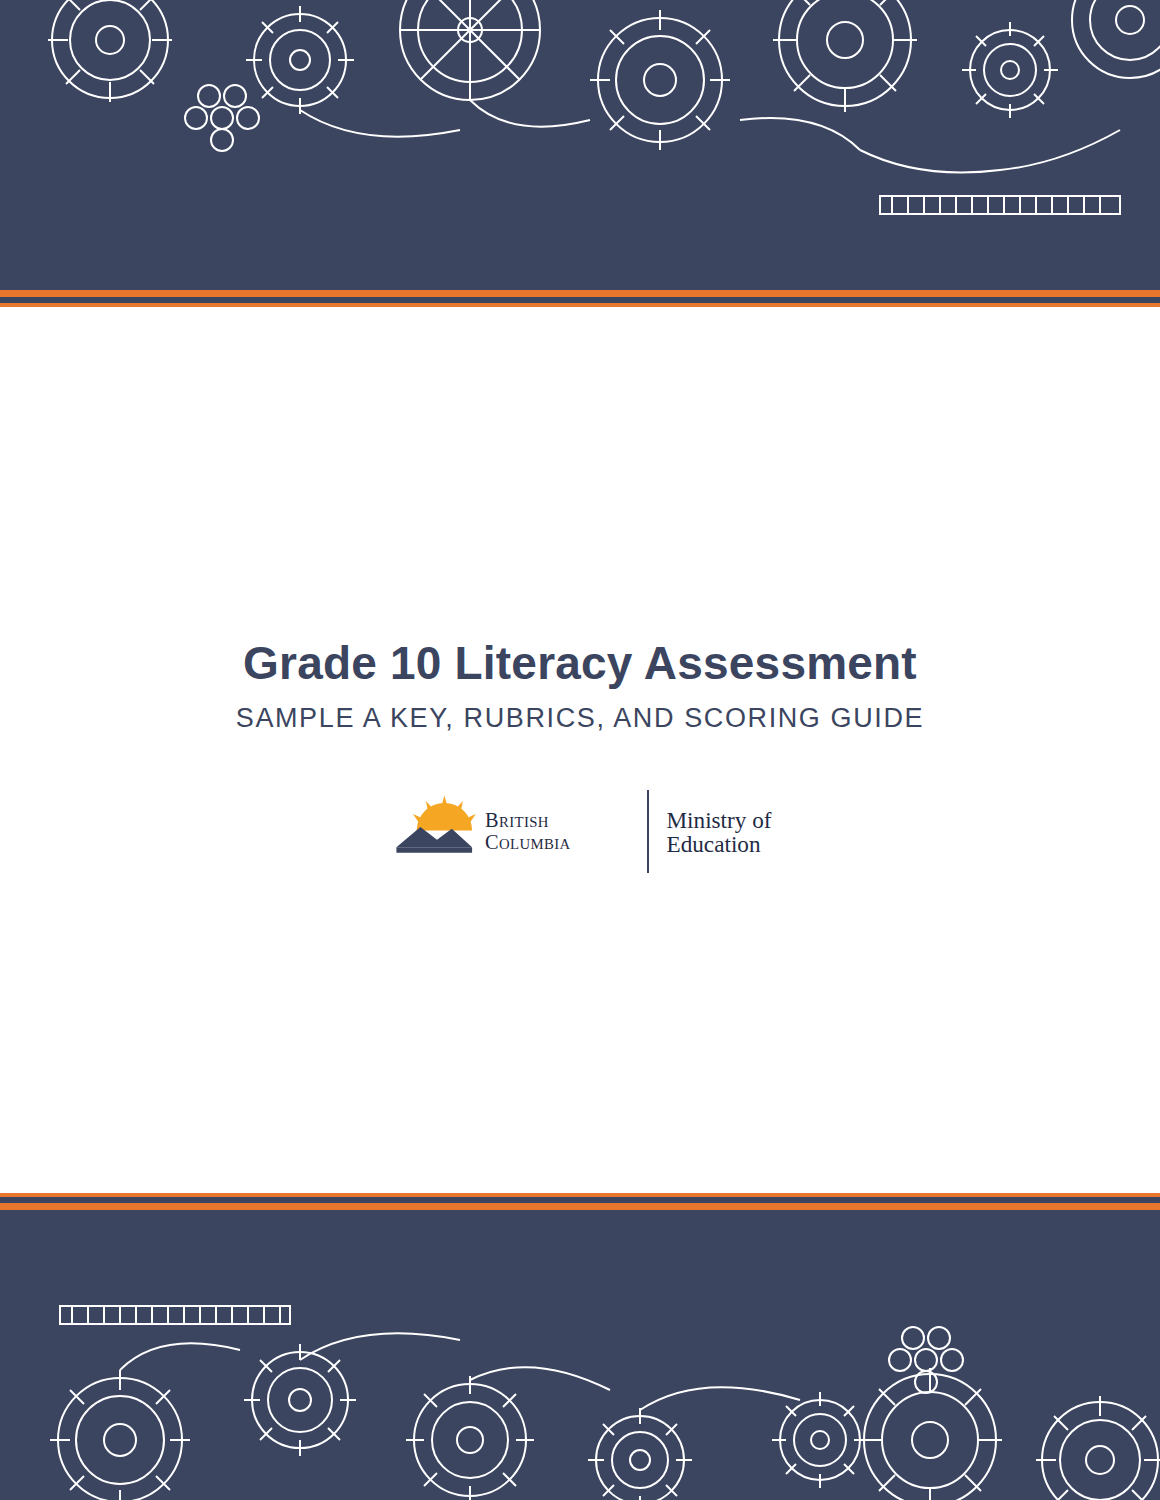Grade 10 Literacy Assessment
SAMPLE A KEY, RUBRICS, AND SCORING GUIDE
BRITISH COLUMBIA
Ministry of Education